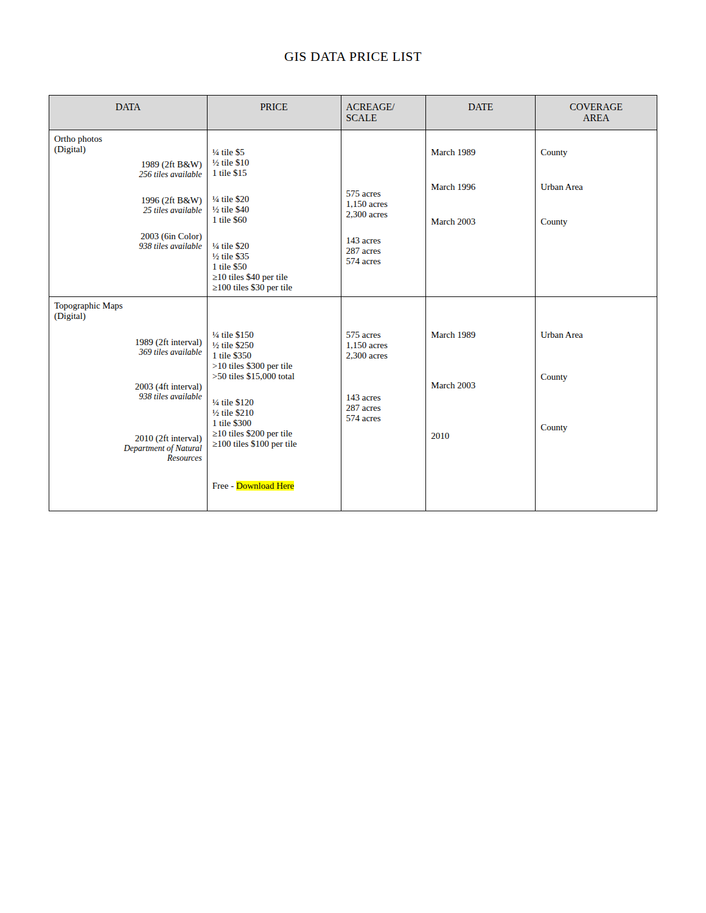GIS DATA PRICE LIST
| DATA | PRICE | ACREAGE/ SCALE | DATE | COVERAGE AREA |
| --- | --- | --- | --- | --- |
| Ortho photos (Digital) 1989 (2ft B&W) 256 tiles available 1996 (2ft B&W) 25 tiles available 2003 (6in Color) 938 tiles available | ¼ tile $5 ½ tile $10 1 tile $15 ¼ tile $20 ½ tile $40 1 tile $60 ¼ tile $20 ½ tile $35 1 tile $50 ≥10 tiles $40 per tile ≥100 tiles $30 per tile | 575 acres 1,150 acres 2,300 acres 143 acres 287 acres 574 acres | March 1989 March 1996 March 2003 | County Urban Area County |
| Topographic Maps (Digital) 1989 (2ft interval) 369 tiles available 2003 (4ft interval) 938 tiles available 2010 (2ft interval) Department of Natural Resources | ¼ tile $150 ½ tile $250 1 tile $350 >10 tiles $300 per tile >50 tiles $15,000 total ¼ tile $120 ½ tile $210 1 tile $300 ≥10 tiles $200 per tile ≥100 tiles $100 per tile Free - Download Here | 575 acres 1,150 acres 2,300 acres 143 acres 287 acres 574 acres | March 1989 March 2003 2010 | Urban Area County County |